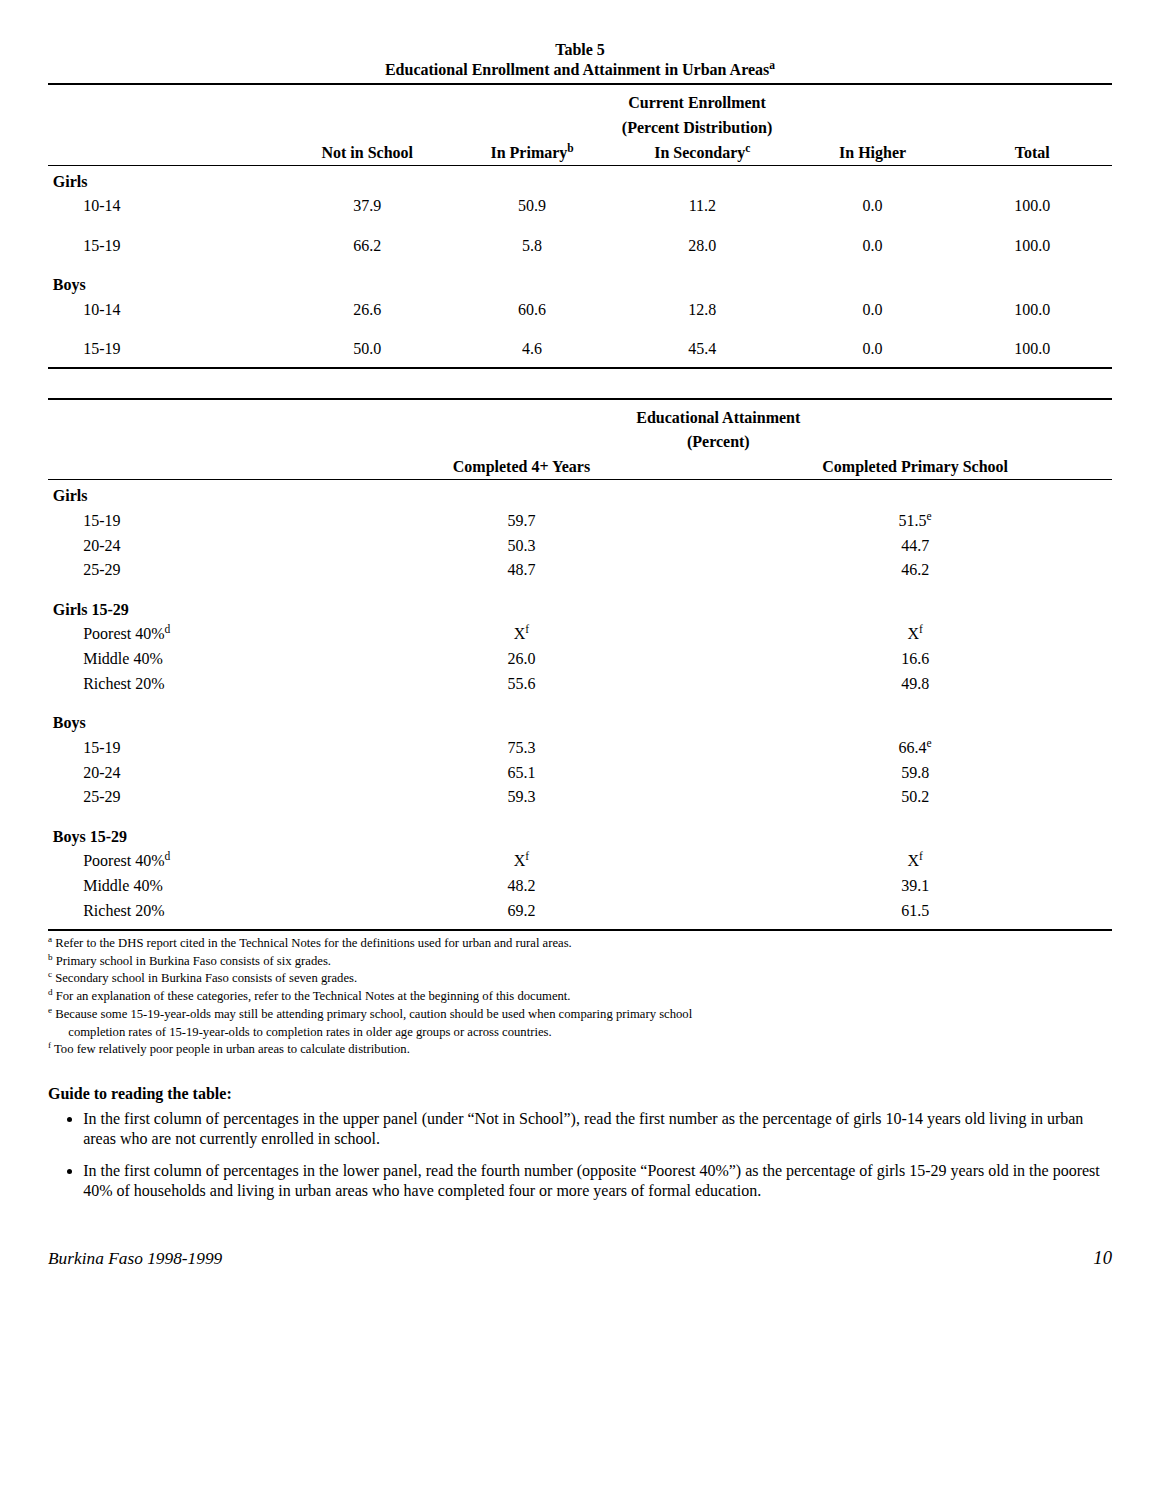Table 5
Educational Enrollment and Attainment in Urban Areasa
| | Current Enrollment |
| --- | --- |
| | (Percent Distribution) |
| | Not in School | In Primary b | In Secondary c | In Higher | Total |
| Girls | | | | | |
| 10-14 | 37.9 | 50.9 | 11.2 | 0.0 | 100.0 |
| 15-19 | 66.2 | 5.8 | 28.0 | 0.0 | 100.0 |
| Boys | | | | | |
| 10-14 | 26.6 | 60.6 | 12.8 | 0.0 | 100.0 |
| 15-19 | 50.0 | 4.6 | 45.4 | 0.0 | 100.0 |
| | Educational Attainment |
| --- | --- |
| | (Percent) |
| | Completed 4+ Years | Completed Primary School |
| Girls | | |
| 15-19 | 59.7 | 51.5 e |
| 20-24 | 50.3 | 44.7 |
| 25-29 | 48.7 | 46.2 |
| Girls 15-29 | | |
| Poorest 40% d | X f | X f |
| Middle 40% | 26.0 | 16.6 |
| Richest 20% | 55.6 | 49.8 |
| Boys | | |
| 15-19 | 75.3 | 66.4 e |
| 20-24 | 65.1 | 59.8 |
| 25-29 | 59.3 | 50.2 |
| Boys 15-29 | | |
| Poorest 40% d | X f | X f |
| Middle 40% | 48.2 | 39.1 |
| Richest 20% | 69.2 | 61.5 |
a Refer to the DHS report cited in the Technical Notes for the definitions used for urban and rural areas.
b Primary school in Burkina Faso consists of six grades.
c Secondary school in Burkina Faso consists of seven grades.
d For an explanation of these categories, refer to the Technical Notes at the beginning of this document.
e Because some 15-19-year-olds may still be attending primary school, caution should be used when comparing primary school
completion rates of 15-19-year-olds to completion rates in older age groups or across countries.
f Too few relatively poor people in urban areas to calculate distribution.
Guide to reading the table:
In the first column of percentages in the upper panel (under “Not in School”), read the first number as the percentage of girls 10-14 years old living in urban areas who are not currently enrolled in school.
In the first column of percentages in the lower panel, read the fourth number (opposite “Poorest 40%”) as the percentage of girls 15-29 years old in the poorest 40% of households and living in urban areas who have completed four or more years of formal education.
Burkina Faso 1998-1999 10